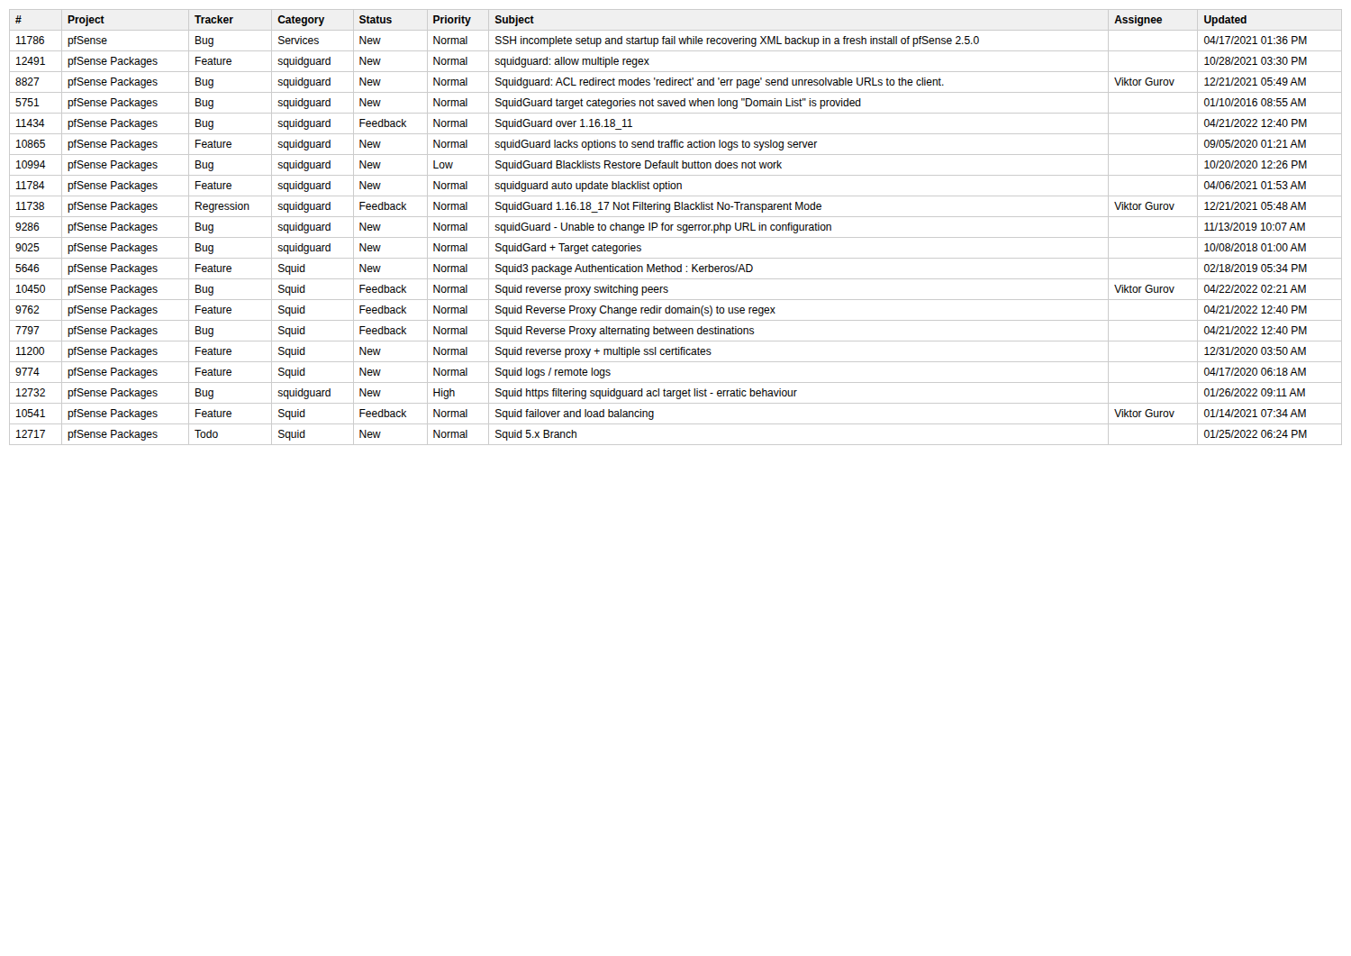| # | Project | Tracker | Category | Status | Priority | Subject | Assignee | Updated |
| --- | --- | --- | --- | --- | --- | --- | --- | --- |
| 11786 | pfSense | Bug | Services | New | Normal | SSH incomplete setup and startup fail while recovering XML backup in a fresh install of pfSense 2.5.0 | | 04/17/2021 01:36 PM |
| 12491 | pfSense Packages | Feature | squidguard | New | Normal | squidguard: allow multiple regex | | 10/28/2021 03:30 PM |
| 8827 | pfSense Packages | Bug | squidguard | New | Normal | Squidguard: ACL redirect modes 'redirect' and 'err page' send unresolvable URLs to the client. | Viktor Gurov | 12/21/2021 05:49 AM |
| 5751 | pfSense Packages | Bug | squidguard | New | Normal | SquidGuard target categories not saved when long "Domain List" is provided | | 01/10/2016 08:55 AM |
| 11434 | pfSense Packages | Bug | squidguard | Feedback | Normal | SquidGuard over 1.16.18_11 | | 04/21/2022 12:40 PM |
| 10865 | pfSense Packages | Feature | squidguard | New | Normal | squidGuard lacks options to send traffic action logs to syslog server | | 09/05/2020 01:21 AM |
| 10994 | pfSense Packages | Bug | squidguard | New | Low | SquidGuard Blacklists Restore Default button does not work | | 10/20/2020 12:26 PM |
| 11784 | pfSense Packages | Feature | squidguard | New | Normal | squidguard auto update blacklist option | | 04/06/2021 01:53 AM |
| 11738 | pfSense Packages | Regression | squidguard | Feedback | Normal | SquidGuard 1.16.18_17 Not Filtering Blacklist No-Transparent Mode | Viktor Gurov | 12/21/2021 05:48 AM |
| 9286 | pfSense Packages | Bug | squidguard | New | Normal | squidGuard - Unable to change IP for sgerror.php URL in configuration | | 11/13/2019 10:07 AM |
| 9025 | pfSense Packages | Bug | squidguard | New | Normal | SquidGard + Target categories | | 10/08/2018 01:00 AM |
| 5646 | pfSense Packages | Feature | Squid | New | Normal | Squid3 package Authentication Method : Kerberos/AD | | 02/18/2019 05:34 PM |
| 10450 | pfSense Packages | Bug | Squid | Feedback | Normal | Squid reverse proxy switching peers | Viktor Gurov | 04/22/2022 02:21 AM |
| 9762 | pfSense Packages | Feature | Squid | Feedback | Normal | Squid Reverse Proxy Change redir domain(s) to use regex | | 04/21/2022 12:40 PM |
| 7797 | pfSense Packages | Bug | Squid | Feedback | Normal | Squid Reverse Proxy alternating between destinations | | 04/21/2022 12:40 PM |
| 11200 | pfSense Packages | Feature | Squid | New | Normal | Squid reverse proxy + multiple ssl certificates | | 12/31/2020 03:50 AM |
| 9774 | pfSense Packages | Feature | Squid | New | Normal | Squid logs / remote logs | | 04/17/2020 06:18 AM |
| 12732 | pfSense Packages | Bug | squidguard | New | High | Squid https filtering squidguard acl target list - erratic behaviour | | 01/26/2022 09:11 AM |
| 10541 | pfSense Packages | Feature | Squid | Feedback | Normal | Squid failover and load balancing | Viktor Gurov | 01/14/2021 07:34 AM |
| 12717 | pfSense Packages | Todo | Squid | New | Normal | Squid 5.x Branch | | 01/25/2022 06:24 PM |